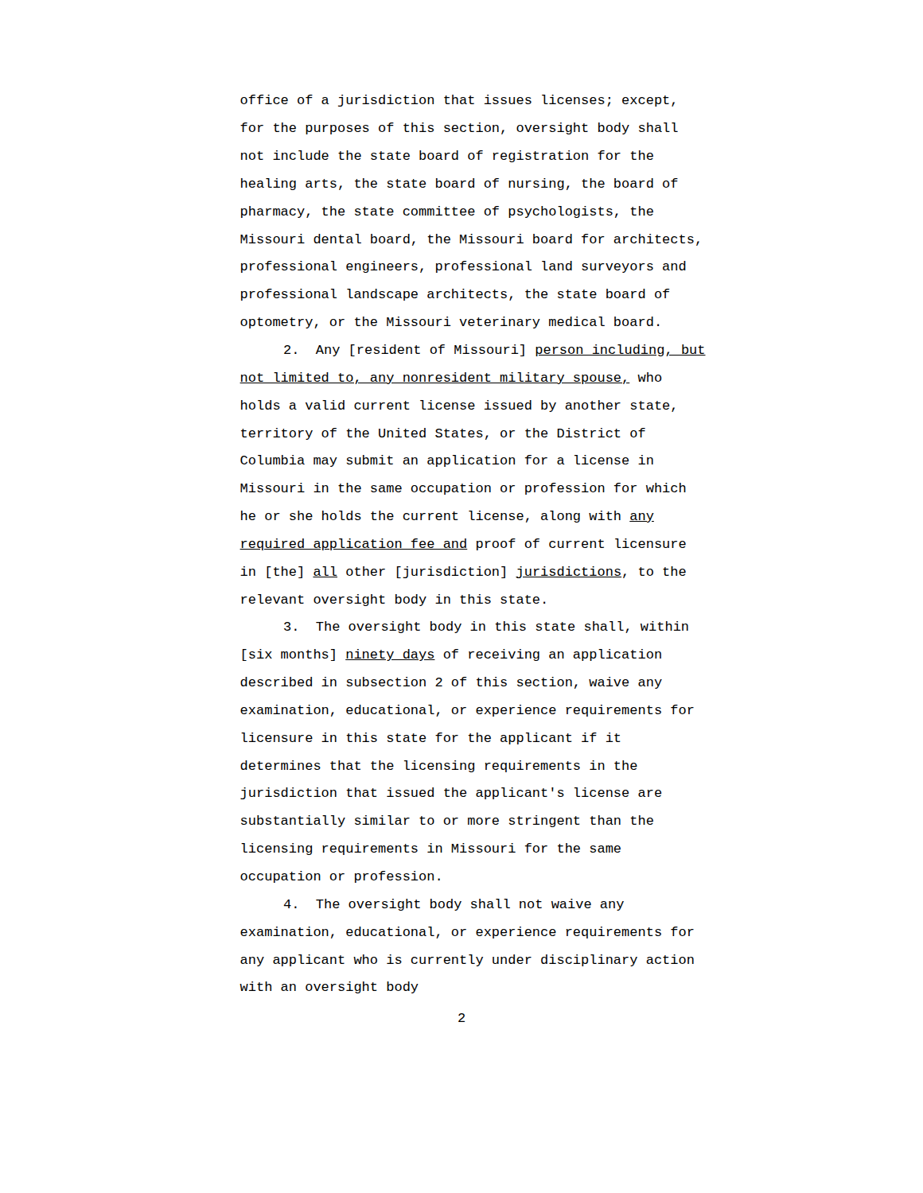office of a jurisdiction that issues licenses; except, for the purposes of this section, oversight body shall not include the state board of registration for the healing arts, the state board of nursing, the board of pharmacy, the state committee of psychologists, the Missouri dental board, the Missouri board for architects, professional engineers, professional land surveyors and professional landscape architects, the state board of optometry, or the Missouri veterinary medical board.
2. Any [resident of Missouri] person including, but not limited to, any nonresident military spouse, who holds a valid current license issued by another state, territory of the United States, or the District of Columbia may submit an application for a license in Missouri in the same occupation or profession for which he or she holds the current license, along with any required application fee and proof of current licensure in [the] all other [jurisdiction] jurisdictions, to the relevant oversight body in this state.
3. The oversight body in this state shall, within [six months] ninety days of receiving an application described in subsection 2 of this section, waive any examination, educational, or experience requirements for licensure in this state for the applicant if it determines that the licensing requirements in the jurisdiction that issued the applicant's license are substantially similar to or more stringent than the licensing requirements in Missouri for the same occupation or profession.
4. The oversight body shall not waive any examination, educational, or experience requirements for any applicant who is currently under disciplinary action with an oversight body
2